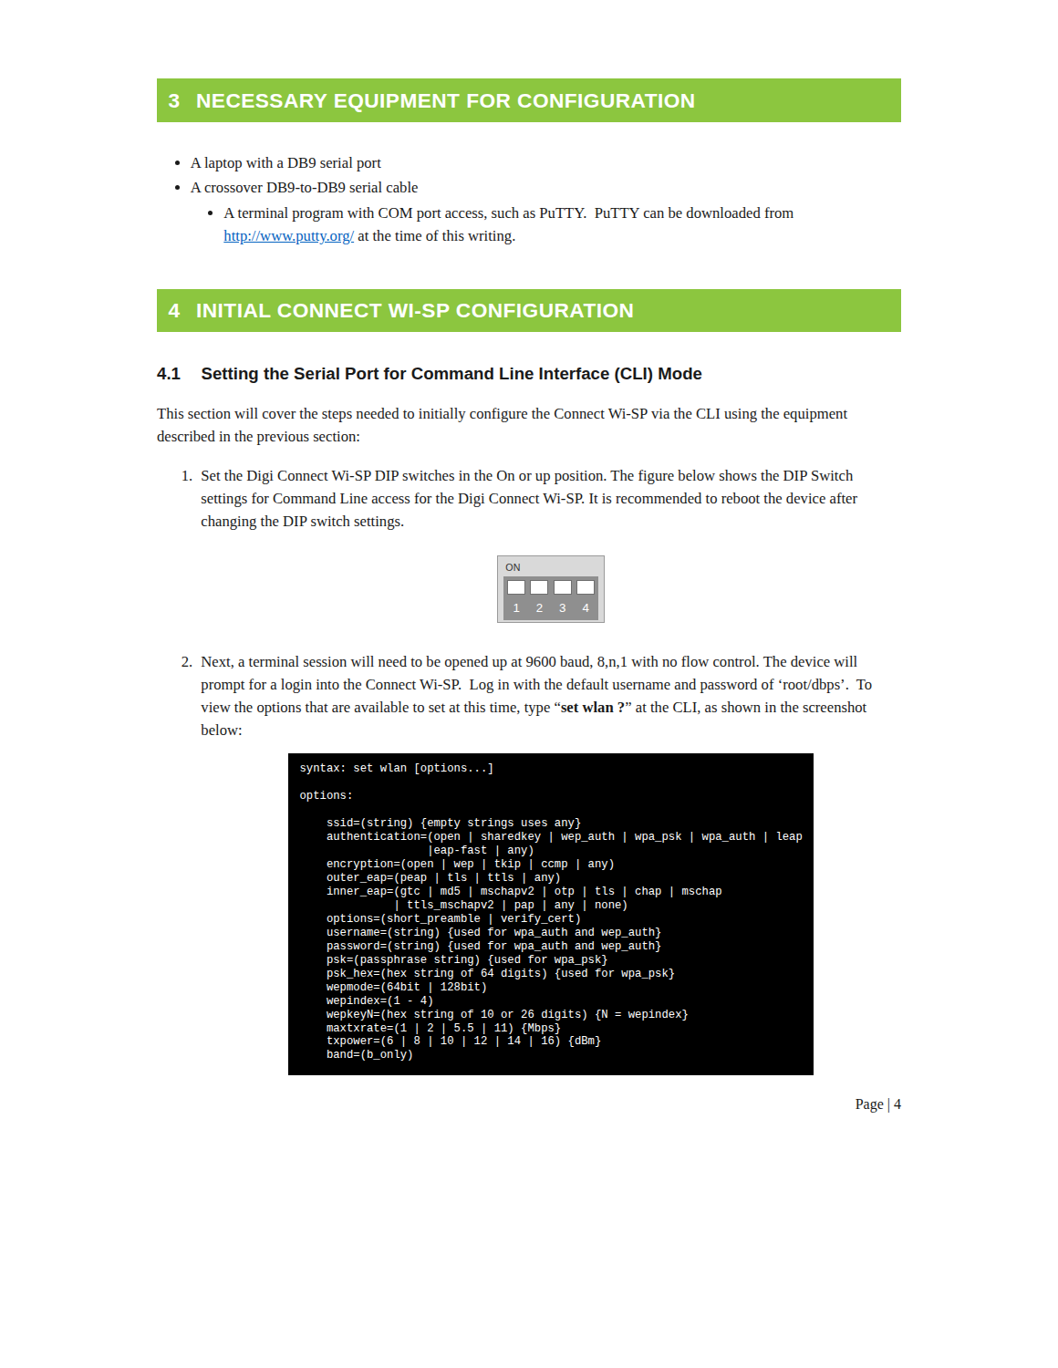3 Necessary Equipment for Configuration
A laptop with a DB9 serial port
A crossover DB9-to-DB9 serial cable
A terminal program with COM port access, such as PuTTY. PuTTY can be downloaded from http://www.putty.org/ at the time of this writing.
4 Initial Connect Wi-SP Configuration
4.1 Setting the Serial Port for Command Line Interface (CLI) Mode
This section will cover the steps needed to initially configure the Connect Wi-SP via the CLI using the equipment described in the previous section:
Set the Digi Connect Wi-SP DIP switches in the On or up position. The figure below shows the DIP Switch settings for Command Line access for the Digi Connect Wi-SP. It is recommended to reboot the device after changing the DIP switch settings.
ON
1234
Next, a terminal session will need to be opened up at 9600 baud, 8,n,1 with no flow control. The device will prompt for a login into the Connect Wi-SP. Log in with the default username and password of ‘root/dbps’. To view the options that are available to set at this time, type “set wlan ?” at the CLI, as shown in the screenshot below:
syntax: set wlan [options...] options: ssid=(string) {empty strings uses any} authentication=(open | sharedkey | wep_auth | wpa_psk | wpa_auth | leap |eap-fast | any) encryption=(open | wep | tkip | ccmp | any) outer_eap=(peap | tls | ttls | any) inner_eap=(gtc | md5 | mschapv2 | otp | tls | chap | mschap | ttls_mschapv2 | pap | any | none) options=(short_preamble | verify_cert) username=(string) {used for wpa_auth and wep_auth} password=(string) {used for wpa_auth and wep_auth} psk=(passphrase string) {used for wpa_psk} psk_hex=(hex string of 64 digits) {used for wpa_psk} wepmode=(64bit | 128bit) wepindex=(1 - 4) wepkeyN=(hex string of 10 or 26 digits) {N = wepindex} maxtxrate=(1 | 2 | 5.5 | 11) {Mbps} txpower=(6 | 8 | 10 | 12 | 14 | 16) {dBm} band=(b_only)
Page | 4